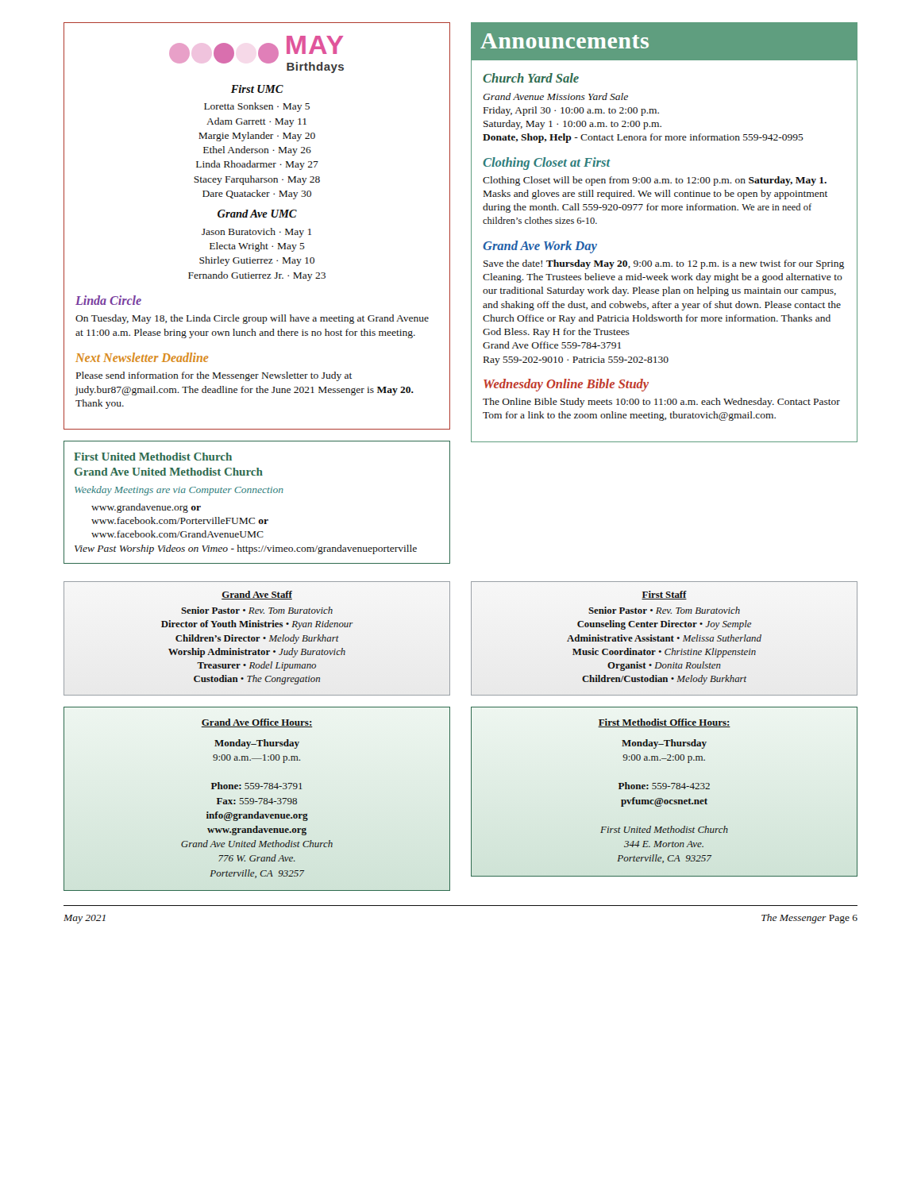MAY
Birthdays
First UMC
Loretta Sonksen · May 5
Adam Garrett · May 11
Margie Mylander · May 20
Ethel Anderson · May 26
Linda Rhoadarmer · May 27
Stacey Farquharson · May 28
Dare Quatacker · May 30
Grand Ave UMC
Jason Buratovich · May 1
Electa Wright · May 5
Shirley Gutierrez · May 10
Fernando Gutierrez Jr. · May 23
Linda Circle
On Tuesday, May 18, the Linda Circle group will have a meeting at Grand Avenue at 11:00 a.m. Please bring your own lunch and there is no host for this meeting.
Next Newsletter Deadline
Please send information for the Messenger Newsletter to Judy at judy.bur87@gmail.com. The deadline for the June 2021 Messenger is May 20. Thank you.
First United Methodist Church
Grand Ave United Methodist Church
Weekday Meetings are via Computer Connection
www.grandavenue.org or
www.facebook.com/PortervilleFUMC or
www.facebook.com/GrandAvenueUMC
View Past Worship Videos on Vimeo - https://vimeo.com/grandavenueporterville
Announcements
Church Yard Sale
Grand Avenue Missions Yard Sale
Friday, April 30 · 10:00 a.m. to 2:00 p.m.
Saturday, May 1 · 10:00 a.m. to 2:00 p.m.
Donate, Shop, Help - Contact Lenora for more information 559-942-0995
Clothing Closet at First
Clothing Closet will be open from 9:00 a.m. to 12:00 p.m. on Saturday, May 1. Masks and gloves are still required. We will continue to be open by appointment during the month. Call 559-920-0977 for more information. We are in need of children’s clothes sizes 6-10.
Grand Ave Work Day
Save the date! Thursday May 20, 9:00 a.m. to 12 p.m. is a new twist for our Spring Cleaning. The Trustees believe a mid-week work day might be a good alternative to our traditional Saturday work day. Please plan on helping us maintain our campus, and shaking off the dust, and cobwebs, after a year of shut down. Please contact the Church Office or Ray and Patricia Holdsworth for more information. Thanks and God Bless. Ray H for the Trustees
Grand Ave Office 559-784-3791
Ray 559-202-9010 · Patricia 559-202-8130
Wednesday Online Bible Study
The Online Bible Study meets 10:00 to 11:00 a.m. each Wednesday. Contact Pastor Tom for a link to the zoom online meeting, tburatovich@gmail.com.
Grand Ave Staff
Senior Pastor • Rev. Tom Buratovich
Director of Youth Ministries • Ryan Ridenour
Children’s Director • Melody Burkhart
Worship Administrator • Judy Buratovich
Treasurer • Rodel Lipumano
Custodian • The Congregation
Grand Ave Office Hours:
Monday–Thursday
9:00 a.m.—1:00 p.m.
Phone: 559-784-3791
Fax: 559-784-3798
info@grandavenue.org
www.grandavenue.org
Grand Ave United Methodist Church
776 W. Grand Ave.
Porterville, CA 93257
First Staff
Senior Pastor • Rev. Tom Buratovich
Counseling Center Director • Joy Semple
Administrative Assistant • Melissa Sutherland
Music Coordinator • Christine Klippenstein
Organist • Donita Roulsten
Children/Custodian • Melody Burkhart
First Methodist Office Hours:
Monday–Thursday
9:00 a.m.–2:00 p.m.
Phone: 559-784-4232
pvfumc@ocsnet.net
First United Methodist Church
344 E. Morton Ave.
Porterville, CA 93257
May 2021
The Messenger Page 6